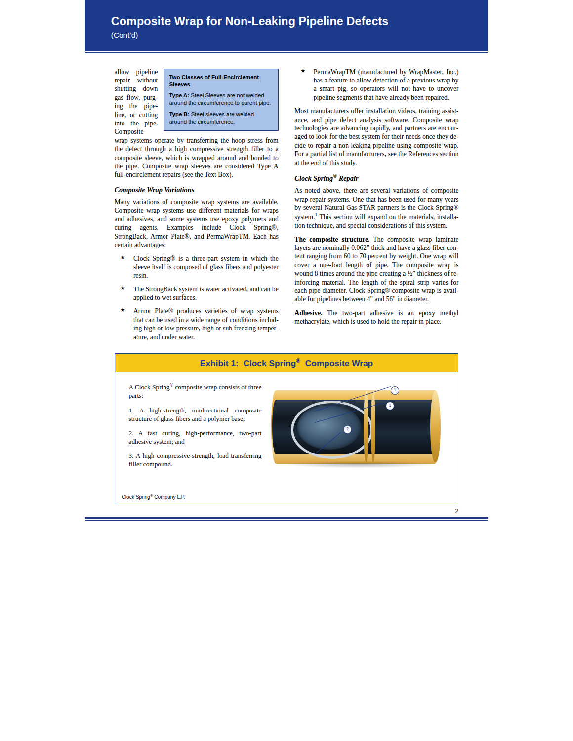Composite Wrap for Non-Leaking Pipeline Defects
(Cont’d)
Two Classes of Full-Encirclement Sleeves
Type A: Steel Sleeves are not welded around the circumference to parent pipe.
Type B: Steel sleeves are welded around the circumference.
allow pipeline repair without shutting down gas flow, purging the pipeline, or cutting into the pipe. Composite wrap systems operate by transferring the hoop stress from the defect through a high compressive strength filler to a composite sleeve, which is wrapped around and bonded to the pipe. Composite wrap sleeves are considered Type A full-encirclement repairs (see the Text Box).
Composite Wrap Variations
Many variations of composite wrap systems are available. Composite wrap systems use different materials for wraps and adhesives, and some systems use epoxy polymers and curing agents. Examples include Clock Spring®, StrongBack, Armor Plate®, and PermaWrapTM. Each has certain advantages:
Clock Spring® is a three-part system in which the sleeve itself is composed of glass fibers and polyester resin.
The StrongBack system is water activated, and can be applied to wet surfaces.
Armor Plate® produces varieties of wrap systems that can be used in a wide range of conditions including high or low pressure, high or sub freezing temperature, and under water.
PermaWrapTM (manufactured by WrapMaster, Inc.) has a feature to allow detection of a previous wrap by a smart pig, so operators will not have to uncover pipeline segments that have already been repaired.
Most manufacturers offer installation videos, training assistance, and pipe defect analysis software. Composite wrap technologies are advancing rapidly, and partners are encouraged to look for the best system for their needs once they decide to repair a non-leaking pipeline using composite wrap. For a partial list of manufacturers, see the References section at the end of this study.
Clock Spring® Repair
As noted above, there are several variations of composite wrap repair systems. One that has been used for many years by several Natural Gas STAR partners is the Clock Spring® system.1 This section will expand on the materials, installation technique, and special considerations of this system.
The composite structure. The composite wrap laminate layers are nominally 0.062” thick and have a glass fiber content ranging from 60 to 70 percent by weight. One wrap will cover a one-foot length of pipe. The composite wrap is wound 8 times around the pipe creating a ½” thickness of reinforcing material. The length of the spiral strip varies for each pipe diameter. Clock Spring® composite wrap is available for pipelines between 4" and 56" in diameter.
Adhesive. The two-part adhesive is an epoxy methyl methacrylate, which is used to hold the repair in place.
Exhibit 1: Clock Spring® Composite Wrap
A Clock Spring® composite wrap consists of three parts:
1. A high-strength, unidirectional composite structure of glass fibers and a polymer base;
2. A fast curing, high-performance, two-part adhesive system; and
3. A high compressive-strength, load-transferring filler compound.
1
3
2
Clock Spring® Company L.P.
2